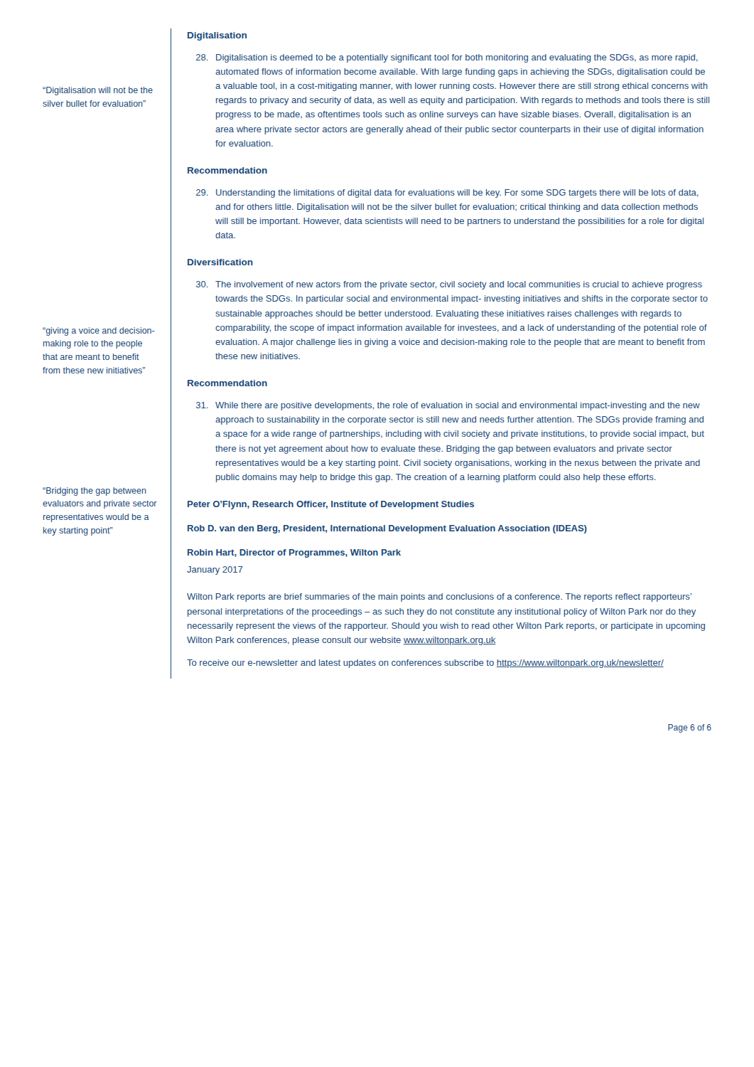“Digitalisation will not be the silver bullet for evaluation”
“giving a voice and decision-making role to the people that are meant to benefit from these new initiatives”
“Bridging the gap between evaluators and private sector representatives would be a key starting point”
Digitalisation
Digitalisation is deemed to be a potentially significant tool for both monitoring and evaluating the SDGs, as more rapid, automated flows of information become available. With large funding gaps in achieving the SDGs, digitalisation could be a valuable tool, in a cost-mitigating manner, with lower running costs. However there are still strong ethical concerns with regards to privacy and security of data, as well as equity and participation. With regards to methods and tools there is still progress to be made, as oftentimes tools such as online surveys can have sizable biases. Overall, digitalisation is an area where private sector actors are generally ahead of their public sector counterparts in their use of digital information for evaluation.
Recommendation
Understanding the limitations of digital data for evaluations will be key. For some SDG targets there will be lots of data, and for others little. Digitalisation will not be the silver bullet for evaluation; critical thinking and data collection methods will still be important. However, data scientists will need to be partners to understand the possibilities for a role for digital data.
Diversification
The involvement of new actors from the private sector, civil society and local communities is crucial to achieve progress towards the SDGs. In particular social and environmental impact- investing initiatives and shifts in the corporate sector to sustainable approaches should be better understood. Evaluating these initiatives raises challenges with regards to comparability, the scope of impact information available for investees, and a lack of understanding of the potential role of evaluation. A major challenge lies in giving a voice and decision-making role to the people that are meant to benefit from these new initiatives.
Recommendation
While there are positive developments, the role of evaluation in social and environmental impact-investing and the new approach to sustainability in the corporate sector is still new and needs further attention. The SDGs provide framing and a space for a wide range of partnerships, including with civil society and private institutions, to provide social impact, but there is not yet agreement about how to evaluate these. Bridging the gap between evaluators and private sector representatives would be a key starting point. Civil society organisations, working in the nexus between the private and public domains may help to bridge this gap. The creation of a learning platform could also help these efforts.
Peter O’Flynn, Research Officer, Institute of Development Studies
Rob D. van den Berg, President, International Development Evaluation Association (IDEAS)
Robin Hart, Director of Programmes, Wilton Park
January 2017
Wilton Park reports are brief summaries of the main points and conclusions of a conference. The reports reflect rapporteurs’ personal interpretations of the proceedings – as such they do not constitute any institutional policy of Wilton Park nor do they necessarily represent the views of the rapporteur. Should you wish to read other Wilton Park reports, or participate in upcoming Wilton Park conferences, please consult our website www.wiltonpark.org.uk
To receive our e-newsletter and latest updates on conferences subscribe to https://www.wiltonpark.org.uk/newsletter/
Page 6 of 6